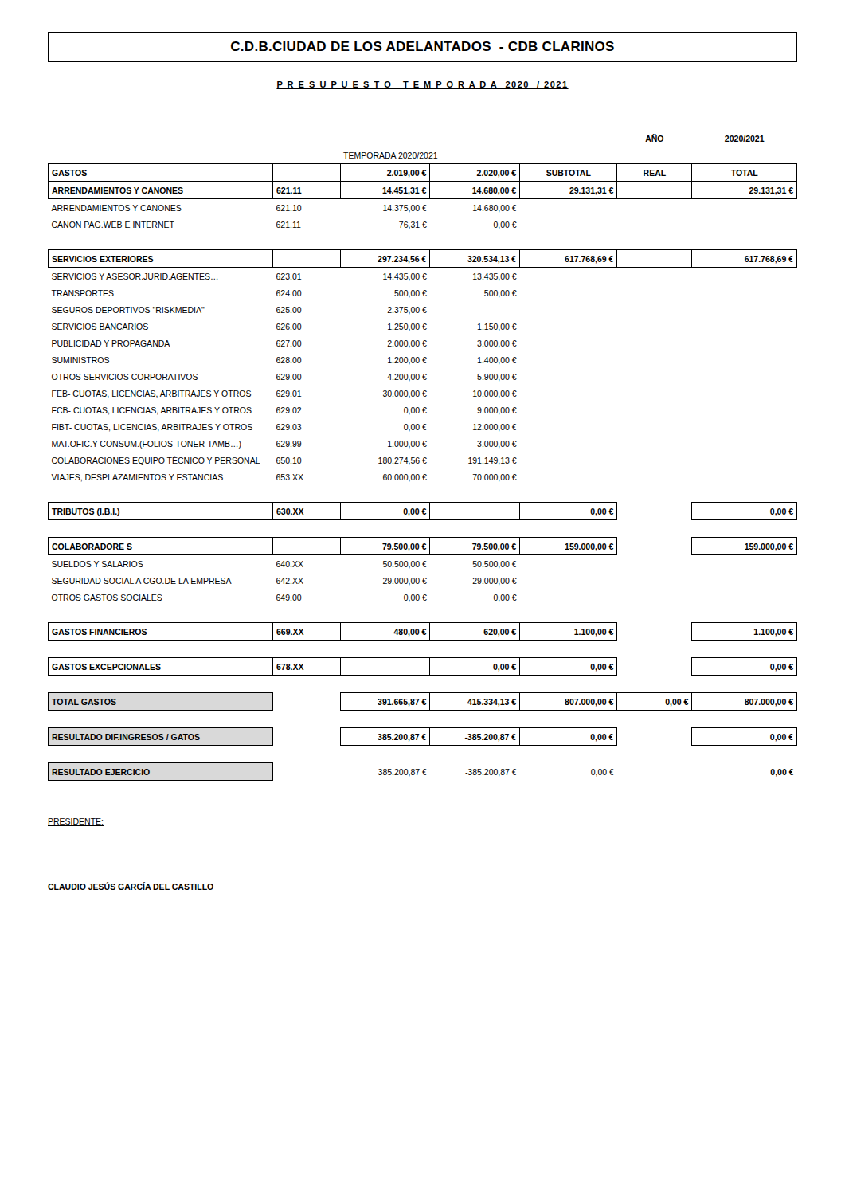C.D.B.CIUDAD DE LOS ADELANTADOS - CDB CLARINOS
P R E S U P U E S T O T E M P O R A D A 2020 / 2021
| | | | | | AÑO | 2020/2021 |
| | | TEMPORADA 2020/2021 | | |
| GASTOS | | 2.019,00 € | 2.020,00 € | SUBTOTAL | REAL | TOTAL |
| ARRENDAMIENTOS Y CANONES | 621.11 | 14.451,31 € | 14.680,00 € | 29.131,31 € | | 29.131,31 € |
| ARRENDAMIENTOS Y CANONES | 621.10 | 14.375,00 € | 14.680,00 € | | | |
| CANON PAG.WEB E INTERNET | 621.11 | 76,31 € | 0,00 € | | | |
| SERVICIOS EXTERIORES | | 297.234,56 € | 320.534,13 € | 617.768,69 € | | 617.768,69 € |
| SERVICIOS Y ASESOR.JURID.AGENTES… | 623.01 | 14.435,00 € | 13.435,00 € | | | |
| TRANSPORTES | 624.00 | 500,00 € | 500,00 € | | | |
| SEGUROS DEPORTIVOS "RISKMEDIA" | 625.00 | 2.375,00 € | | | | |
| SERVICIOS BANCARIOS | 626.00 | 1.250,00 € | 1.150,00 € | | | |
| PUBLICIDAD Y PROPAGANDA | 627.00 | 2.000,00 € | 3.000,00 € | | | |
| SUMINISTROS | 628.00 | 1.200,00 € | 1.400,00 € | | | |
| OTROS SERVICIOS CORPORATIVOS | 629.00 | 4.200,00 € | 5.900,00 € | | | |
| FEB- CUOTAS, LICENCIAS, ARBITRAJES Y OTROS | 629.01 | 30.000,00 € | 10.000,00 € | | | |
| FCB- CUOTAS, LICENCIAS, ARBITRAJES Y OTROS | 629.02 | 0,00 € | 9.000,00 € | | | |
| FIBT- CUOTAS, LICENCIAS, ARBITRAJES Y OTROS | 629.03 | 0,00 € | 12.000,00 € | | | |
| MAT.OFIC.Y CONSUM.(FOLIOS-TONER-TAMB…) | 629.99 | 1.000,00 € | 3.000,00 € | | | |
| COLABORACIONES EQUIPO TÉCNICO Y PERSONAL | 650.10 | 180.274,56 € | 191.149,13 € | | | |
| VIAJES, DESPLAZAMIENTOS Y ESTANCIAS | 653.XX | 60.000,00 € | 70.000,00 € | | | |
| TRIBUTOS (I.B.I.) | 630.XX | 0,00 € | | 0,00 € | | 0,00 € |
| COLABORADORE S | | 79.500,00 € | 79.500,00 € | 159.000,00 € | | 159.000,00 € |
| SUELDOS Y SALARIOS | 640.XX | 50.500,00 € | 50.500,00 € | | | |
| SEGURIDAD SOCIAL A CGO.DE LA EMPRESA | 642.XX | 29.000,00 € | 29.000,00 € | | | |
| OTROS GASTOS SOCIALES | 649.00 | 0,00 € | 0,00 € | | | |
| GASTOS FINANCIEROS | 669.XX | 480,00 € | 620,00 € | 1.100,00 € | | 1.100,00 € |
| GASTOS EXCEPCIONALES | 678.XX | | 0,00 € | 0,00 € | | 0,00 € |
| TOTAL GASTOS | | 391.665,87 € | 415.334,13 € | 807.000,00 € | 0,00 € | 807.000,00 € |
| RESULTADO DIF.INGRESOS / GATOS | | 385.200,87 € | -385.200,87 € | 0,00 € | | 0,00 € |
| RESULTADO EJERCICIO | | 385.200,87 € | -385.200,87 € | 0,00 € | | 0,00 € |
PRESIDENTE:
CLAUDIO JESÚS GARCÍA DEL CASTILLO